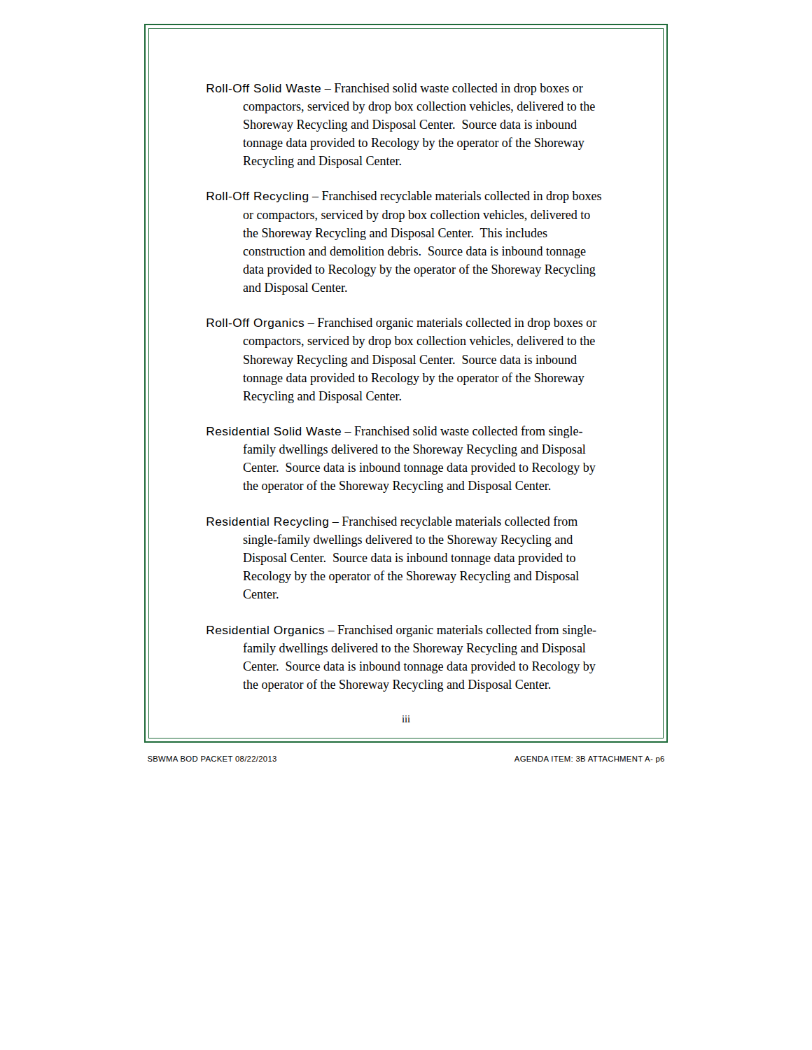Roll-Off Solid Waste – Franchised solid waste collected in drop boxes or compactors, serviced by drop box collection vehicles, delivered to the Shoreway Recycling and Disposal Center. Source data is inbound tonnage data provided to Recology by the operator of the Shoreway Recycling and Disposal Center.
Roll-Off Recycling – Franchised recyclable materials collected in drop boxes or compactors, serviced by drop box collection vehicles, delivered to the Shoreway Recycling and Disposal Center. This includes construction and demolition debris. Source data is inbound tonnage data provided to Recology by the operator of the Shoreway Recycling and Disposal Center.
Roll-Off Organics – Franchised organic materials collected in drop boxes or compactors, serviced by drop box collection vehicles, delivered to the Shoreway Recycling and Disposal Center. Source data is inbound tonnage data provided to Recology by the operator of the Shoreway Recycling and Disposal Center.
Residential Solid Waste – Franchised solid waste collected from single-family dwellings delivered to the Shoreway Recycling and Disposal Center. Source data is inbound tonnage data provided to Recology by the operator of the Shoreway Recycling and Disposal Center.
Residential Recycling – Franchised recyclable materials collected from single-family dwellings delivered to the Shoreway Recycling and Disposal Center. Source data is inbound tonnage data provided to Recology by the operator of the Shoreway Recycling and Disposal Center.
Residential Organics – Franchised organic materials collected from single-family dwellings delivered to the Shoreway Recycling and Disposal Center. Source data is inbound tonnage data provided to Recology by the operator of the Shoreway Recycling and Disposal Center.
iii
SBWMA BOD PACKET 08/22/2013 AGENDA ITEM: 3B ATTACHMENT A- p6